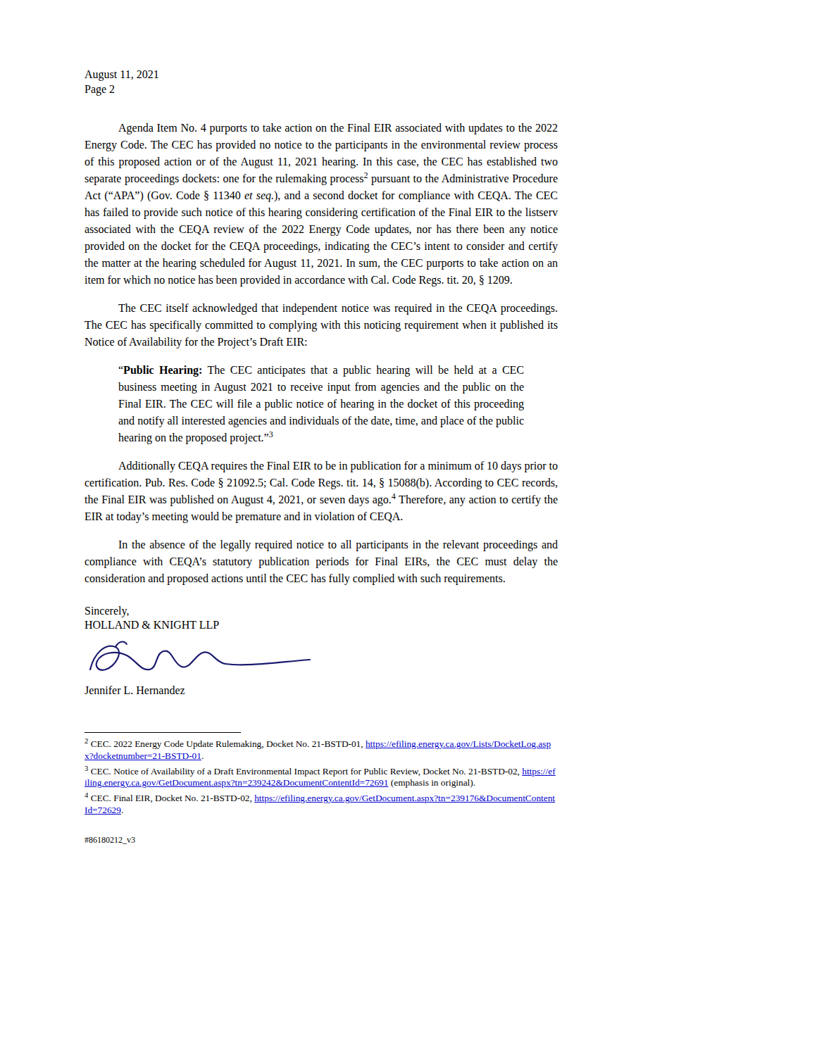August 11, 2021
Page 2
Agenda Item No. 4 purports to take action on the Final EIR associated with updates to the 2022 Energy Code. The CEC has provided no notice to the participants in the environmental review process of this proposed action or of the August 11, 2021 hearing. In this case, the CEC has established two separate proceedings dockets: one for the rulemaking process2 pursuant to the Administrative Procedure Act (“APA”) (Gov. Code § 11340 et seq.), and a second docket for compliance with CEQA. The CEC has failed to provide such notice of this hearing considering certification of the Final EIR to the listserv associated with the CEQA review of the 2022 Energy Code updates, nor has there been any notice provided on the docket for the CEQA proceedings, indicating the CEC’s intent to consider and certify the matter at the hearing scheduled for August 11, 2021. In sum, the CEC purports to take action on an item for which no notice has been provided in accordance with Cal. Code Regs. tit. 20, § 1209.
The CEC itself acknowledged that independent notice was required in the CEQA proceedings. The CEC has specifically committed to complying with this noticing requirement when it published its Notice of Availability for the Project’s Draft EIR:
“Public Hearing: The CEC anticipates that a public hearing will be held at a CEC business meeting in August 2021 to receive input from agencies and the public on the Final EIR. The CEC will file a public notice of hearing in the docket of this proceeding and notify all interested agencies and individuals of the date, time, and place of the public hearing on the proposed project.”3
Additionally CEQA requires the Final EIR to be in publication for a minimum of 10 days prior to certification. Pub. Res. Code § 21092.5; Cal. Code Regs. tit. 14, § 15088(b). According to CEC records, the Final EIR was published on August 4, 2021, or seven days ago.4 Therefore, any action to certify the EIR at today’s meeting would be premature and in violation of CEQA.
In the absence of the legally required notice to all participants in the relevant proceedings and compliance with CEQA’s statutory publication periods for Final EIRs, the CEC must delay the consideration and proposed actions until the CEC has fully complied with such requirements.
Sincerely,
HOLLAND & KNIGHT LLP
Jennifer L. Hernandez
2 CEC. 2022 Energy Code Update Rulemaking, Docket No. 21-BSTD-01, https://efiling.energy.ca.gov/Lists/DocketLog.aspx?docketnumber=21-BSTD-01.
3 CEC. Notice of Availability of a Draft Environmental Impact Report for Public Review, Docket No. 21-BSTD-02, https://efiling.energy.ca.gov/GetDocument.aspx?tn=239242&DocumentContentId=72691 (emphasis in original).
4 CEC. Final EIR, Docket No. 21-BSTD-02, https://efiling.energy.ca.gov/GetDocument.aspx?tn=239176&DocumentContentId=72629.
#86180212_v3